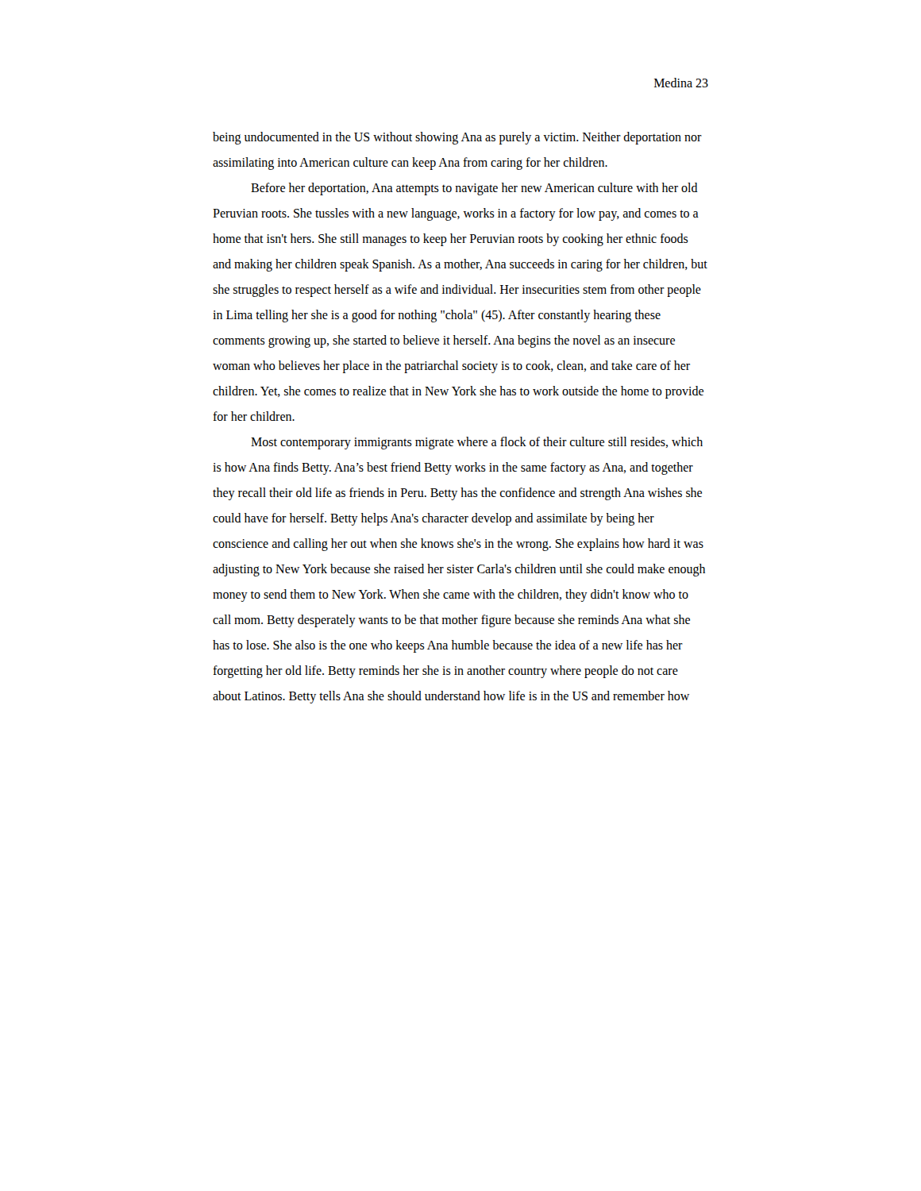Medina 23
being undocumented in the US without showing Ana as purely a victim. Neither deportation nor assimilating into American culture can keep Ana from caring for her children.
Before her deportation, Ana attempts to navigate her new American culture with her old Peruvian roots. She tussles with a new language, works in a factory for low pay, and comes to a home that isn't hers. She still manages to keep her Peruvian roots by cooking her ethnic foods and making her children speak Spanish. As a mother, Ana succeeds in caring for her children, but she struggles to respect herself as a wife and individual. Her insecurities stem from other people in Lima telling her she is a good for nothing "chola" (45). After constantly hearing these comments growing up, she started to believe it herself. Ana begins the novel as an insecure woman who believes her place in the patriarchal society is to cook, clean, and take care of her children. Yet, she comes to realize that in New York she has to work outside the home to provide for her children.
Most contemporary immigrants migrate where a flock of their culture still resides, which is how Ana finds Betty. Ana’s best friend Betty works in the same factory as Ana, and together they recall their old life as friends in Peru. Betty has the confidence and strength Ana wishes she could have for herself. Betty helps Ana's character develop and assimilate by being her conscience and calling her out when she knows she's in the wrong. She explains how hard it was adjusting to New York because she raised her sister Carla's children until she could make enough money to send them to New York. When she came with the children, they didn't know who to call mom. Betty desperately wants to be that mother figure because she reminds Ana what she has to lose. She also is the one who keeps Ana humble because the idea of a new life has her forgetting her old life. Betty reminds her she is in another country where people do not care about Latinos. Betty tells Ana she should understand how life is in the US and remember how